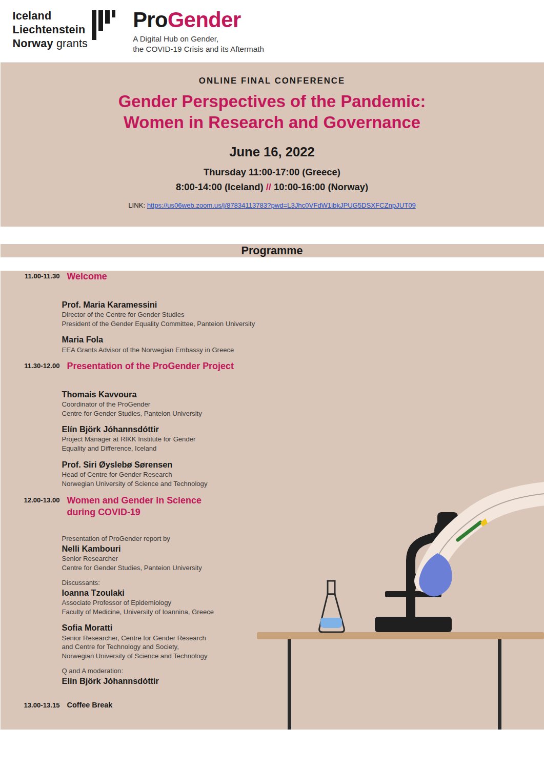Iceland
Liechtenstein
Norway grants
Pro Gender
A Digital Hub on Gender,
the COVID-19 Crisis and its Aftermath
ONLINE FINAL CONFERENCE
Gender Perspectives of the Pandemic:
Women in Research and Governance
June 16, 2022
Thursday 11:00-17:00 (Greece)
8:00-14:00 (Iceland) // 10:00-16:00 (Norway)
LINK: https://us06web.zoom.us/j/87834113783?pwd=L3Jhc0VFdW1ibkJPUG5DSXFCZnpJUT09
Programme
11.00-11.30
Welcome
Prof. Maria Karamessini
Director of the Centre for Gender Studies
President of the Gender Equality Committee, Panteion University
Maria Fola
EEA Grants Advisor of the Norwegian Embassy in Greece
11.30-12.00
Presentation of the ProGender Project
Thomais Kavvoura
Coordinator of the ProGender
Centre for Gender Studies, Panteion University
Elín Björk Jóhannsdóttir
Project Manager at RIKK Institute for Gender
Equality and Difference, Iceland
Prof. Siri Øyslebø Sørensen
Head of Centre for Gender Research
Norwegian University of Science and Technology
12.00-13.00
Women and Gender in Science
during COVID-19
Presentation of ProGender report by
Nelli Kambouri
Senior Researcher
Centre for Gender Studies, Panteion University
Discussants:
Ioanna Tzoulaki
Associate Professor of Epidemiology
Faculty of Medicine, University of Ioannina, Greece
Sofia Moratti
Senior Researcher, Centre for Gender Research
and Centre for Technology and Society,
Norwegian University of Science and Technology
Q and A moderation:
Elín Björk Jóhannsdóttir
13.00-13.15
Coffee Break